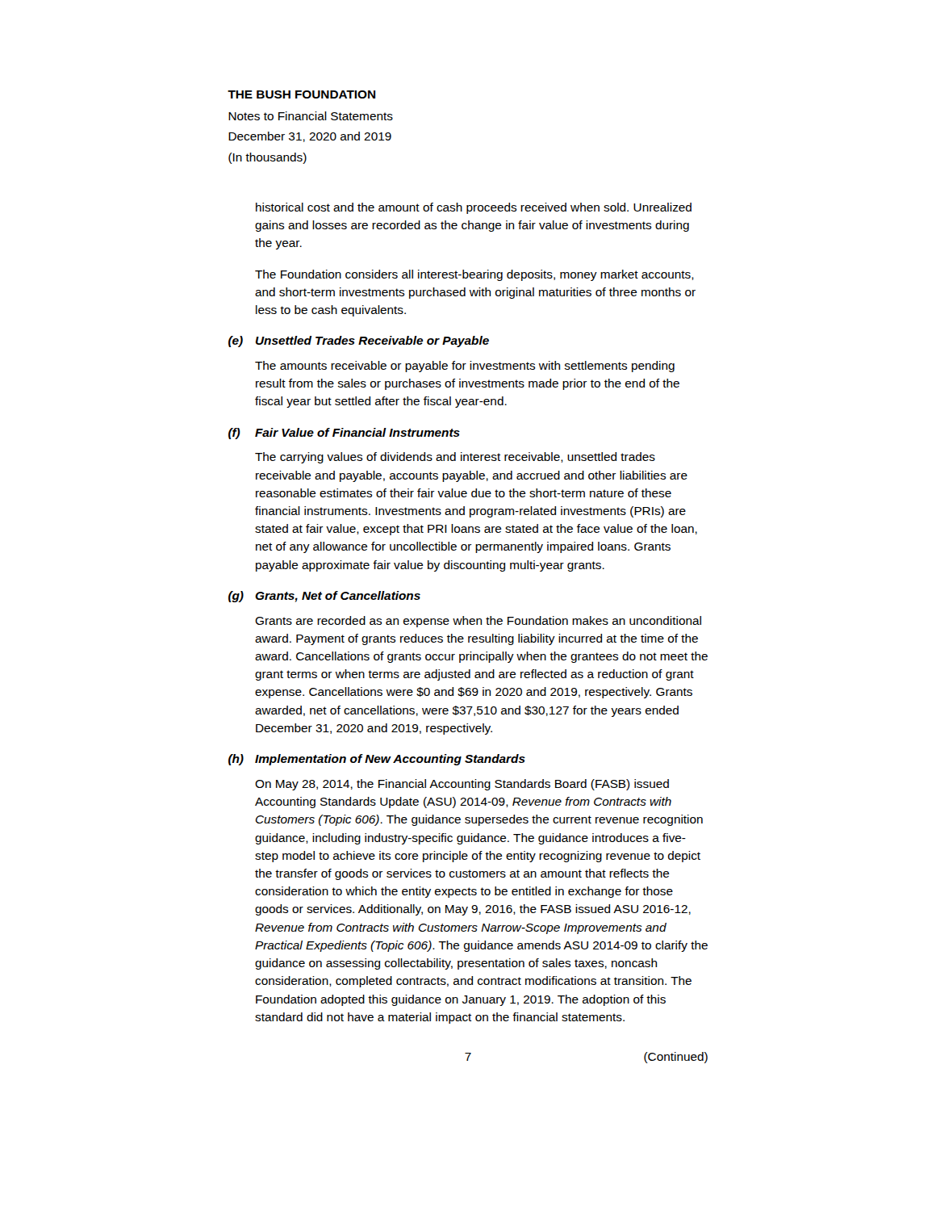THE BUSH FOUNDATION
Notes to Financial Statements
December 31, 2020 and 2019
(In thousands)
historical cost and the amount of cash proceeds received when sold. Unrealized gains and losses are recorded as the change in fair value of investments during the year.
The Foundation considers all interest-bearing deposits, money market accounts, and short-term investments purchased with original maturities of three months or less to be cash equivalents.
(e) Unsettled Trades Receivable or Payable
The amounts receivable or payable for investments with settlements pending result from the sales or purchases of investments made prior to the end of the fiscal year but settled after the fiscal year-end.
(f) Fair Value of Financial Instruments
The carrying values of dividends and interest receivable, unsettled trades receivable and payable, accounts payable, and accrued and other liabilities are reasonable estimates of their fair value due to the short-term nature of these financial instruments. Investments and program-related investments (PRIs) are stated at fair value, except that PRI loans are stated at the face value of the loan, net of any allowance for uncollectible or permanently impaired loans. Grants payable approximate fair value by discounting multi-year grants.
(g) Grants, Net of Cancellations
Grants are recorded as an expense when the Foundation makes an unconditional award. Payment of grants reduces the resulting liability incurred at the time of the award. Cancellations of grants occur principally when the grantees do not meet the grant terms or when terms are adjusted and are reflected as a reduction of grant expense. Cancellations were $0 and $69 in 2020 and 2019, respectively. Grants awarded, net of cancellations, were $37,510 and $30,127 for the years ended December 31, 2020 and 2019, respectively.
(h) Implementation of New Accounting Standards
On May 28, 2014, the Financial Accounting Standards Board (FASB) issued Accounting Standards Update (ASU) 2014-09, Revenue from Contracts with Customers (Topic 606). The guidance supersedes the current revenue recognition guidance, including industry-specific guidance. The guidance introduces a five-step model to achieve its core principle of the entity recognizing revenue to depict the transfer of goods or services to customers at an amount that reflects the consideration to which the entity expects to be entitled in exchange for those goods or services. Additionally, on May 9, 2016, the FASB issued ASU 2016-12, Revenue from Contracts with Customers Narrow-Scope Improvements and Practical Expedients (Topic 606). The guidance amends ASU 2014-09 to clarify the guidance on assessing collectability, presentation of sales taxes, noncash consideration, completed contracts, and contract modifications at transition. The Foundation adopted this guidance on January 1, 2019. The adoption of this standard did not have a material impact on the financial statements.
7
(Continued)